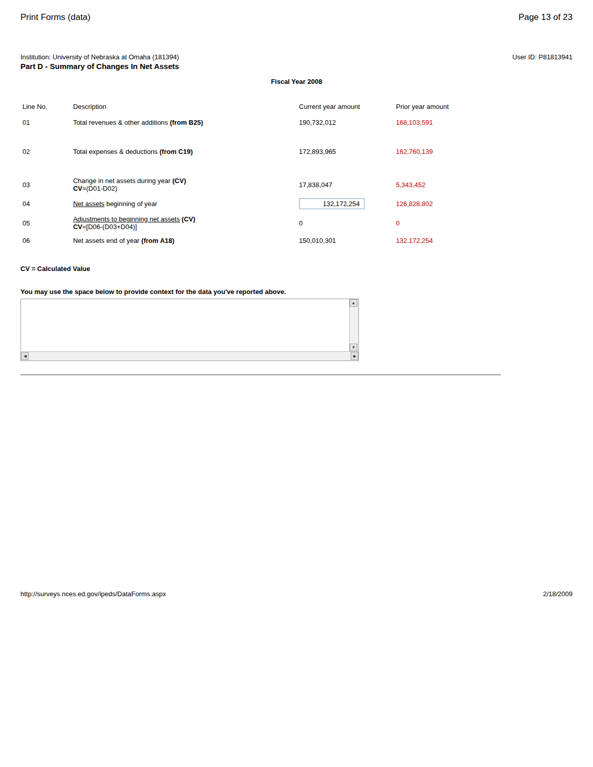Print Forms (data)
Page 13 of 23
Institution: University of Nebraska at Omaha (181394)
User ID: P81813941
Part D - Summary of Changes In Net Assets
Fiscal Year 2008
| Line No. | Description | Current year amount | Prior year amount |
| --- | --- | --- | --- |
| 01 | Total revenues & other additions (from B25) | 190,732,012 | 168,103,591 |
| 02 | Total expenses & deductions (from C19) | 172,893,965 | 162,760,139 |
| 03 | Change in net assets during year (CV) CV =(D01-D02) | 17,838,047 | 5,343,452 |
| 04 | Net assets beginning of year | 132,172,254 | 126,828,802 |
| 05 | Adjustments to beginning net assets (CV) CV =[D06-(D03+D04)] | 0 | 0 |
| 06 | Net assets end of year (from A18) | 150,010,301 | 132,172,254 |
CV = Calculated Value
You may use the space below to provide context for the data you've reported above.
▲
▼
◀
▶
http://surveys.nces.ed.gov/ipeds/DataForms.aspx
2/18/2009